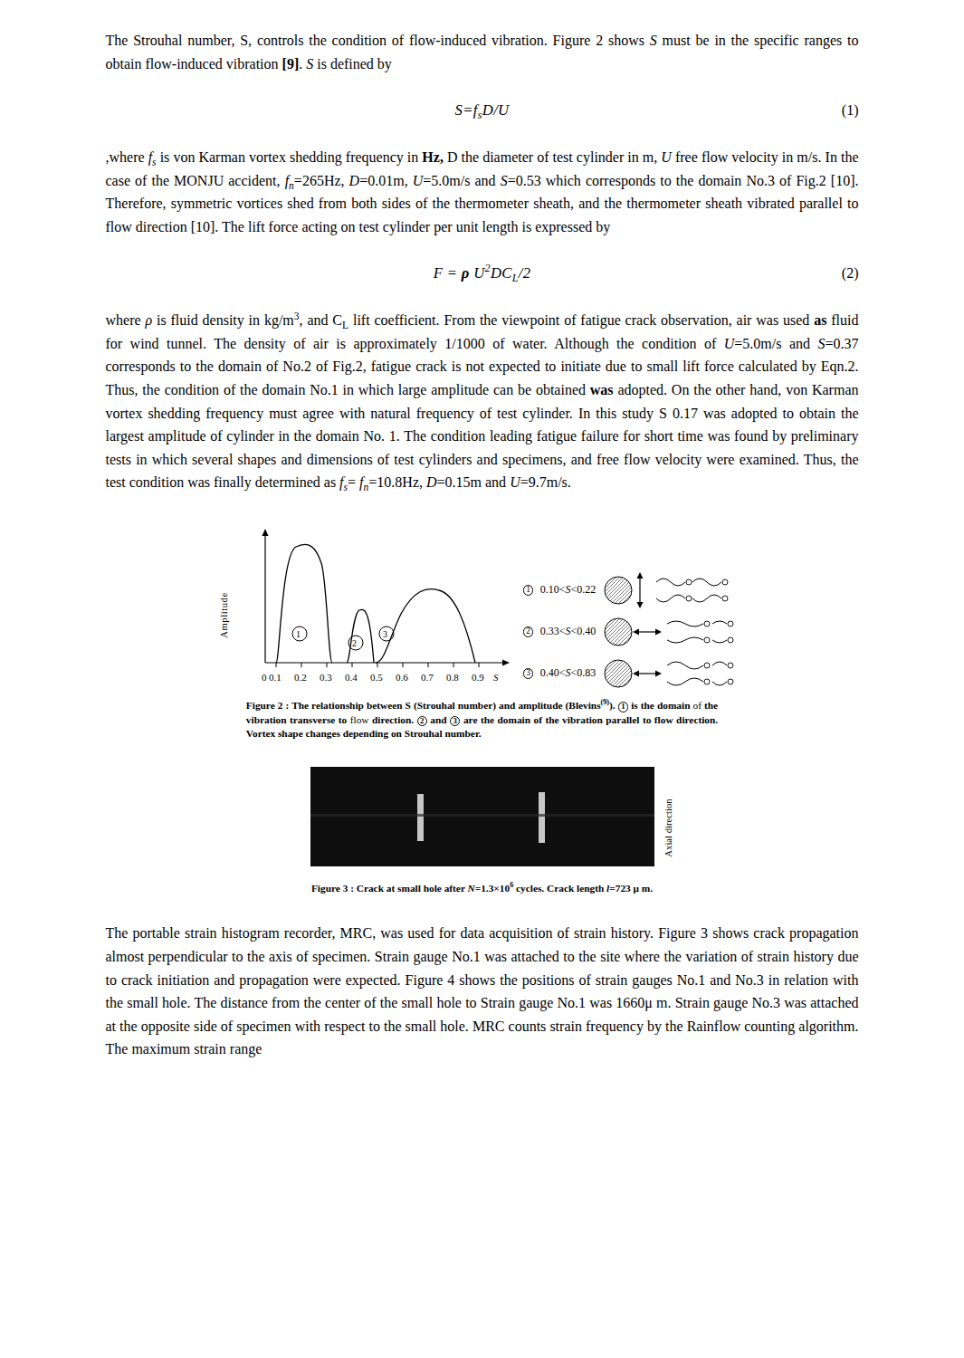The Strouhal number, S, controls the condition of flow-induced vibration. Figure 2 shows S must be in the specific ranges to obtain flow-induced vibration [9]. S is defined by
S=fsD/U (1)
,where fs is von Karman vortex shedding frequency in Hz, D the diameter of test cylinder in m, U free flow velocity in m/s. In the case of the MONJU accident, fn=265Hz, D=0.01m, U=5.0m/s and S=0.53 which corresponds to the domain No.3 of Fig.2 [10]. Therefore, symmetric vortices shed from both sides of the thermometer sheath, and the thermometer sheath vibrated parallel to flow direction [10]. The lift force acting on test cylinder per unit length is expressed by
F = ρ U2DCL/2 (2)
where ρ is fluid density in kg/m3, and CL lift coefficient. From the viewpoint of fatigue crack observation, air was used as fluid for wind tunnel. The density of air is approximately 1/1000 of water. Although the condition of U=5.0m/s and S=0.37 corresponds to the domain of No.2 of Fig.2, fatigue crack is not expected to initiate due to small lift force calculated by Eqn.2. Thus, the condition of the domain No.1 in which large amplitude can be obtained was adopted. On the other hand, von Karman vortex shedding frequency must agree with natural frequency of test cylinder. In this study S 0.17 was adopted to obtain the largest amplitude of cylinder in the domain No. 1. The condition leading fatigue failure for short time was found by preliminary tests in which several shapes and dimensions of test cylinders and specimens, and free flow velocity were examined. Thus, the test condition was finally determined as fs= fn=10.8Hz, D=0.15m and U=9.7m/s.
Amplitude 0 0.1 0.2 0.3 0.4 0.5 0.6 0.7 0.8 0.9 S 1 2 3
1 0.10<S<0.22
2 0.33<S<0.40
3 0.40<S<0.83
Figure 2 : The relationship between S (Strouhal number) and amplitude (Blevins(9)). 1 is the domain of the vibration transverse to flow direction. 2 and 3 are the domain of the vibration parallel to flow direction. Vortex shape changes depending on Strouhal number.
Axial direction
Figure 3 : Crack at small hole after N=1.3×106 cycles. Crack length l=723 μ m.
The portable strain histogram recorder, MRC, was used for data acquisition of strain history. Figure 3 shows crack propagation almost perpendicular to the axis of specimen. Strain gauge No.1 was attached to the site where the variation of strain history due to crack initiation and propagation were expected. Figure 4 shows the positions of strain gauges No.1 and No.3 in relation with the small hole. The distance from the center of the small hole to Strain gauge No.1 was 1660μ m. Strain gauge No.3 was attached at the opposite side of specimen with respect to the small hole. MRC counts strain frequency by the Rainflow counting algorithm. The maximum strain range